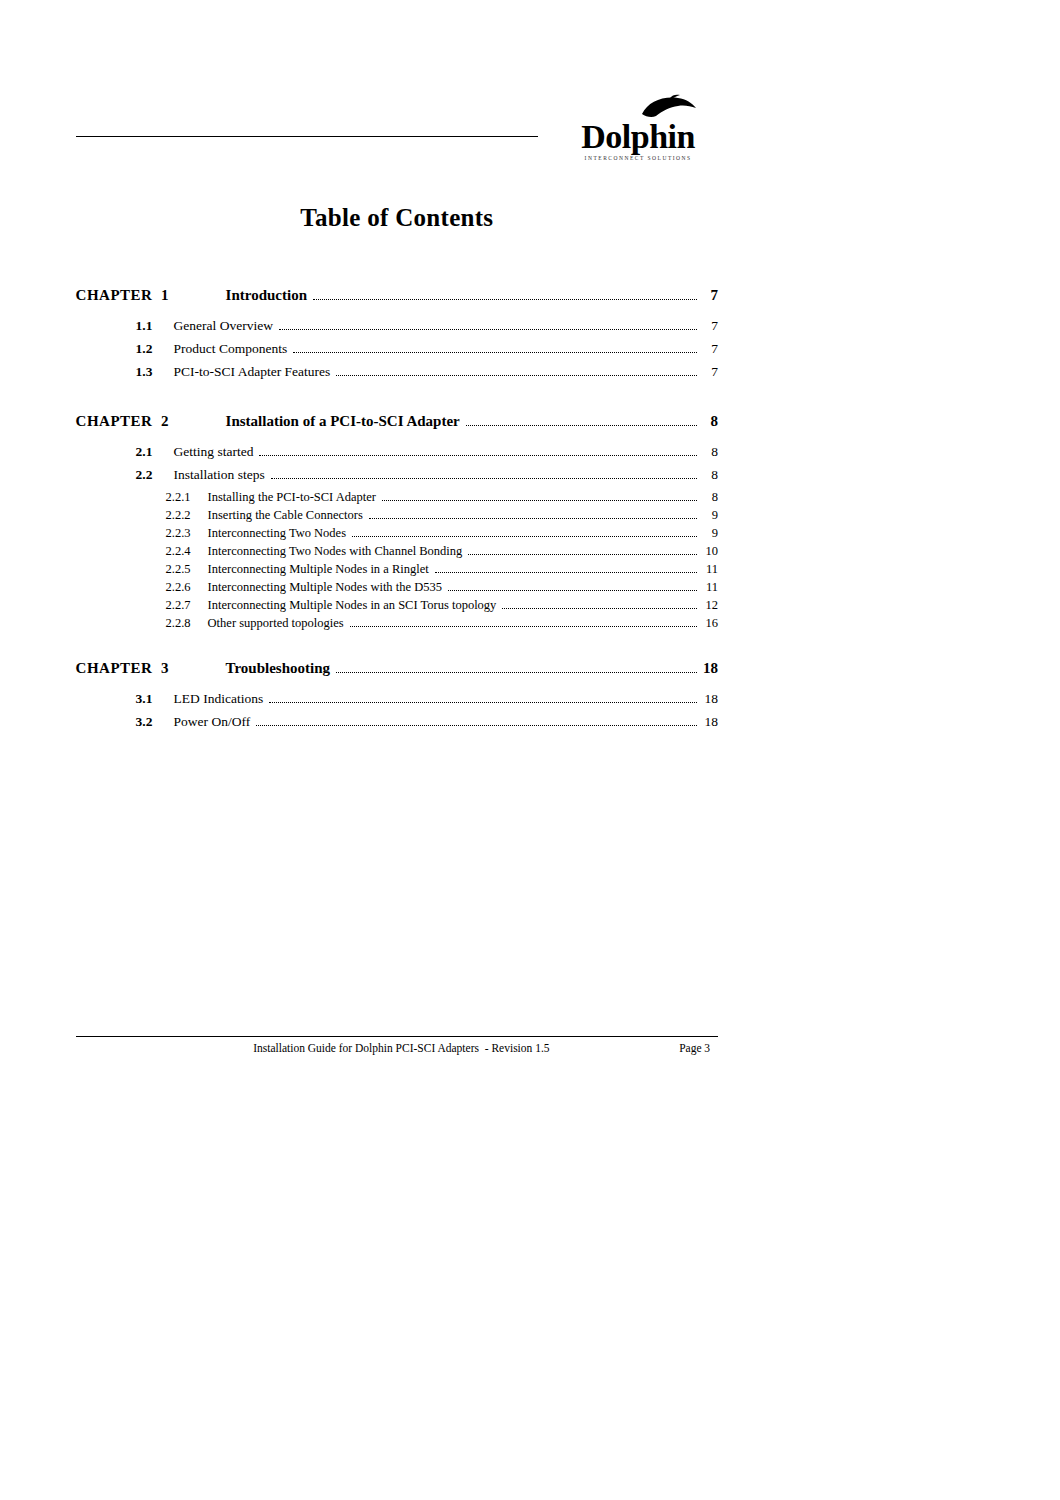Dolphin
INTERCONNECT SOLUTIONS
Table of Contents
CHAPTER 1 Introduction 7
1.1 General Overview 7
1.2 Product Components 7
1.3 PCI-to-SCI Adapter Features 7
CHAPTER 2 Installation of a PCI-to-SCI Adapter 8
2.1 Getting started 8
2.2 Installation steps 8
2.2.1 Installing the PCI-to-SCI Adapter 8
2.2.2 Inserting the Cable Connectors 9
2.2.3 Interconnecting Two Nodes 9
2.2.4 Interconnecting Two Nodes with Channel Bonding 10
2.2.5 Interconnecting Multiple Nodes in a Ringlet 11
2.2.6 Interconnecting Multiple Nodes with the D535 11
2.2.7 Interconnecting Multiple Nodes in an SCI Torus topology 12
2.2.8 Other supported topologies 16
CHAPTER 3 Troubleshooting 18
3.1 LED Indications 18
3.2 Power On/Off 18
Installation Guide for Dolphin PCI-SCI Adapters - Revision 1.5
Page 3